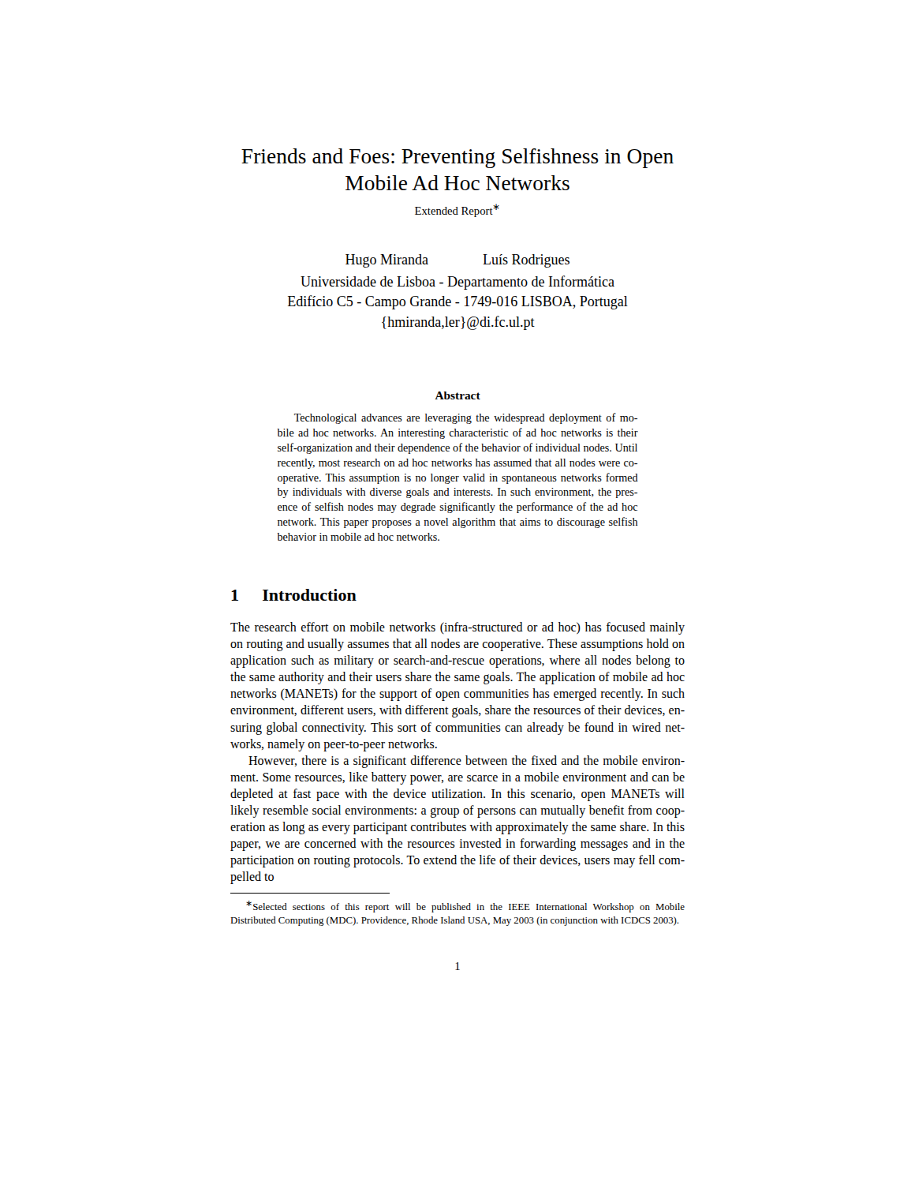Friends and Foes: Preventing Selfishness in Open
Mobile Ad Hoc Networks
Extended Report∗
Hugo Miranda Luís Rodrigues Universidade de Lisboa - Departamento de Informática Edifício C5 - Campo Grande - 1749-016 LISBOA, Portugal {hmiranda,ler}@di.fc.ul.pt
Abstract
Technological advances are leveraging the widespread deployment of mobile ad hoc networks. An interesting characteristic of ad hoc networks is their self-organization and their dependence of the behavior of individual nodes. Until recently, most research on ad hoc networks has assumed that all nodes were cooperative. This assumption is no longer valid in spontaneous networks formed by individuals with diverse goals and interests. In such environment, the presence of selfish nodes may degrade significantly the performance of the ad hoc network. This paper proposes a novel algorithm that aims to discourage selfish behavior in mobile ad hoc networks.
1 Introduction
The research effort on mobile networks (infra-structured or ad hoc) has focused mainly on routing and usually assumes that all nodes are cooperative. These assumptions hold on application such as military or search-and-rescue operations, where all nodes belong to the same authority and their users share the same goals. The application of mobile ad hoc networks (MANETs) for the support of open communities has emerged recently. In such environment, different users, with different goals, share the resources of their devices, ensuring global connectivity. This sort of communities can already be found in wired networks, namely on peer-to-peer networks.
However, there is a significant difference between the fixed and the mobile environment. Some resources, like battery power, are scarce in a mobile environment and can be depleted at fast pace with the device utilization. In this scenario, open MANETs will likely resemble social environments: a group of persons can mutually benefit from cooperation as long as every participant contributes with approximately the same share. In this paper, we are concerned with the resources invested in forwarding messages and in the participation on routing protocols. To extend the life of their devices, users may fell compelled to
∗Selected sections of this report will be published in the IEEE International Workshop on Mobile Distributed Computing (MDC). Providence, Rhode Island USA, May 2003 (in conjunction with ICDCS 2003).
1